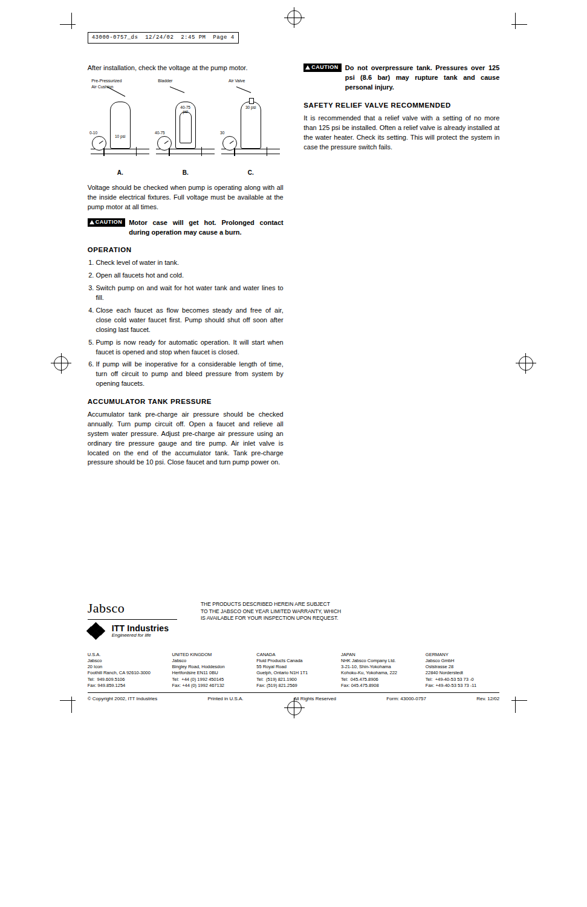43000-0757_ds 12/24/02 2:45 PM Page 4
After installation, check the voltage at the pump motor.
Pre-Pressurized
Air Cushion
Bladder
Air Valve
10 psi
0-10
40-75
psi
40-75
30 psi
30
A. B. C.
Voltage should be checked when pump is operating along with all the inside electrical fixtures. Full voltage must be available at the pump motor at all times.
CAUTION
Motor case will get hot. Prolonged contact during operation may cause a burn.
Operation
Check level of water in tank.
Open all faucets hot and cold.
Switch pump on and wait for hot water tank and water lines to fill.
Close each faucet as flow becomes steady and free of air, close cold water faucet first. Pump should shut off soon after closing last faucet.
Pump is now ready for automatic operation. It will start when faucet is opened and stop when faucet is closed.
If pump will be inoperative for a considerable length of time, turn off circuit to pump and bleed pressure from system by opening faucets.
Accumulator Tank Pressure
Accumulator tank pre-charge air pressure should be checked annually. Turn pump circuit off. Open a faucet and relieve all system water pressure. Adjust pre-charge air pressure using an ordinary tire pressure gauge and tire pump. Air inlet valve is located on the end of the accumulator tank. Tank pre-charge pressure should be 10 psi. Close faucet and turn pump power on.
CAUTION
Do not overpressure tank. Pressures over 125 psi (8.6 bar) may rupture tank and cause personal injury.
Safety Relief Valve Recommended
It is recommended that a relief valve with a setting of no more than 125 psi be installed. Often a relief valve is already installed at the water heater. Check its setting. This will protect the system in case the pressure switch fails.
Jabsco
ITT Industries
Engineered for life
THE PRODUCTS DESCRIBED HEREIN ARE SUBJECT
TO THE JABSCO ONE YEAR LIMITED WARRANTY, WHICH
IS AVAILABLE FOR YOUR INSPECTION UPON REQUEST.
U.S.A.
Jabsco
20 Icon
Foothill Ranch, CA 92610-3000
Tel: 949.609.5106
Fax: 949.859.1254
UNITED KINGDOM
Jabsco
Bingley Road, Hoddesdon
Hertfordsire EN11 0BU
Tel: +44 (0) 1992 450145
Fax: +44 (0) 1992 467132
CANADA
Fluid Products Canada
55 Royal Road
Guelph, Ontario N1H 1T1
Tel: (519) 821.1900
Fax: (519) 821.2569
JAPAN
NHK Jabsco Company Ltd.
3-21-10, Shin-Yokohama
Kohoku-Ku, Yokohama, 222
Tel: 045.475.8906
Fax: 045.475.8908
GERMANY
Jabsco GmbH
Oststrasse 28
22840 Norderstedt
Tel: +49-40-53 53 73 -0
Fax: +49-40-53 53 73 -11
© Copyright 2002, ITT Industries Printed in U.S.A. All Rights Reserved Form: 43000-0757 Rev. 12/02